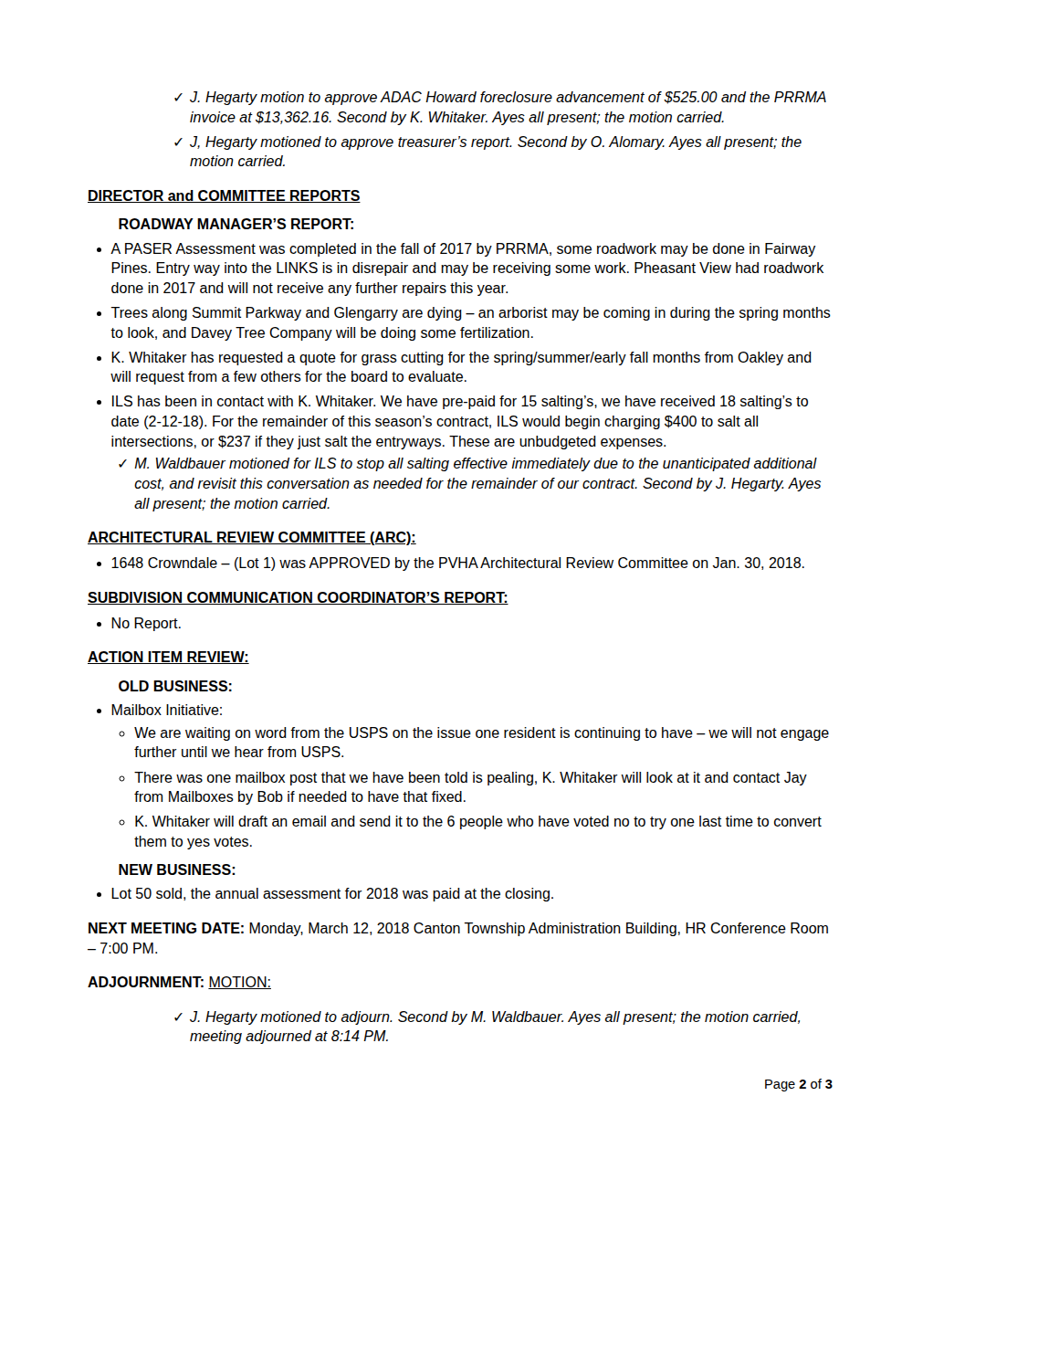J. Hegarty motion to approve ADAC Howard foreclosure advancement of $525.00 and the PRRMA invoice at $13,362.16. Second by K. Whitaker. Ayes all present; the motion carried.
J, Hegarty motioned to approve treasurer’s report. Second by O. Alomary. Ayes all present; the motion carried.
DIRECTOR and COMMITTEE REPORTS
ROADWAY MANAGER’S REPORT:
A PASER Assessment was completed in the fall of 2017 by PRRMA, some roadwork may be done in Fairway Pines. Entry way into the LINKS is in disrepair and may be receiving some work. Pheasant View had roadwork done in 2017 and will not receive any further repairs this year.
Trees along Summit Parkway and Glengarry are dying – an arborist may be coming in during the spring months to look, and Davey Tree Company will be doing some fertilization.
K. Whitaker has requested a quote for grass cutting for the spring/summer/early fall months from Oakley and will request from a few others for the board to evaluate.
ILS has been in contact with K. Whitaker. We have pre-paid for 15 salting’s, we have received 18 salting’s to date (2-12-18). For the remainder of this season’s contract, ILS would begin charging $400 to salt all intersections, or $237 if they just salt the entryways. These are unbudgeted expenses.
M. Waldbauer motioned for ILS to stop all salting effective immediately due to the unanticipated additional cost, and revisit this conversation as needed for the remainder of our contract. Second by J. Hegarty. Ayes all present; the motion carried.
ARCHITECTURAL REVIEW COMMITTEE (ARC):
1648 Crowndale – (Lot 1) was APPROVED by the PVHA Architectural Review Committee on Jan. 30, 2018.
SUBDIVISION COMMUNICATION COORDINATOR’S REPORT:
No Report.
ACTION ITEM REVIEW:
OLD BUSINESS:
Mailbox Initiative:
We are waiting on word from the USPS on the issue one resident is continuing to have – we will not engage further until we hear from USPS.
There was one mailbox post that we have been told is pealing, K. Whitaker will look at it and contact Jay from Mailboxes by Bob if needed to have that fixed.
K. Whitaker will draft an email and send it to the 6 people who have voted no to try one last time to convert them to yes votes.
NEW BUSINESS:
Lot 50 sold, the annual assessment for 2018 was paid at the closing.
NEXT MEETING DATE: Monday, March 12, 2018 Canton Township Administration Building, HR Conference Room – 7:00 PM.
ADJOURNMENT: MOTION:
J. Hegarty motioned to adjourn. Second by M. Waldbauer. Ayes all present; the motion carried, meeting adjourned at 8:14 PM.
Page 2 of 3